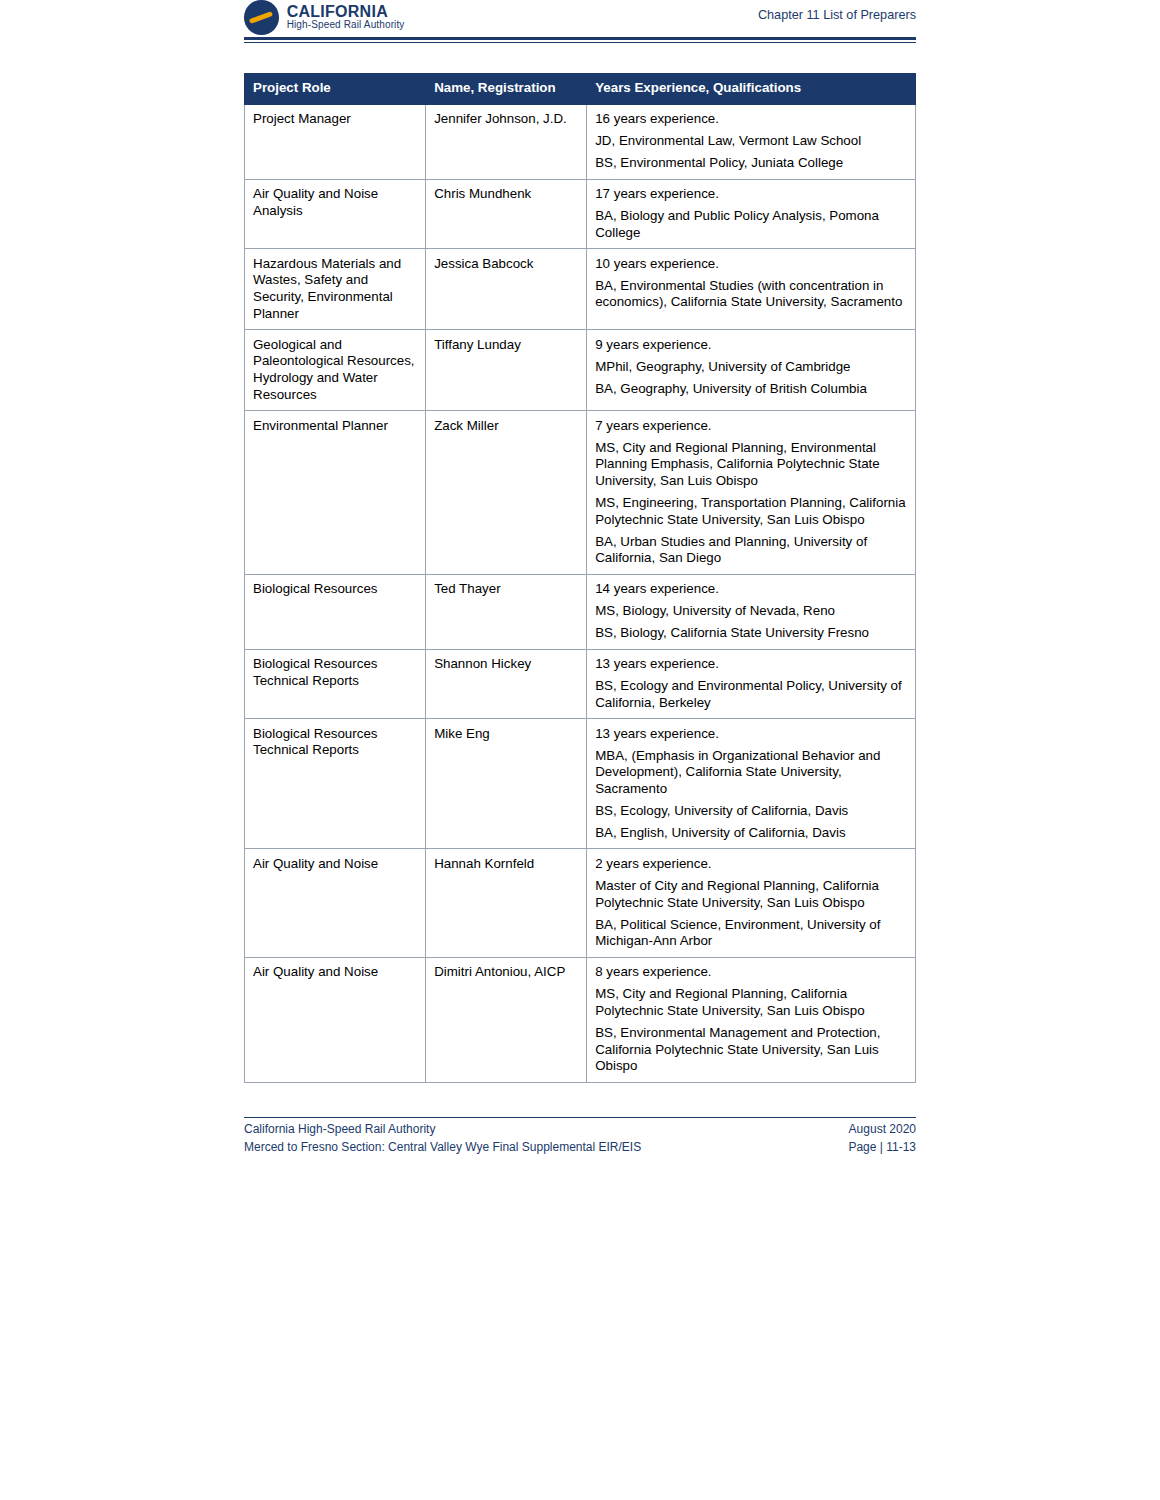CALIFORNIA
High-Speed Rail Authority
Chapter 11 List of Preparers
| Project Role | Name, Registration | Years Experience, Qualifications |
| --- | --- | --- |
| Project Manager | Jennifer Johnson, J.D. | 16 years experience. JD, Environmental Law, Vermont Law School BS, Environmental Policy, Juniata College |
| Air Quality and Noise Analysis | Chris Mundhenk | 17 years experience. BA, Biology and Public Policy Analysis, Pomona College |
| Hazardous Materials and Wastes, Safety and Security, Environmental Planner | Jessica Babcock | 10 years experience. BA, Environmental Studies (with concentration in economics), California State University, Sacramento |
| Geological and Paleontological Resources, Hydrology and Water Resources | Tiffany Lunday | 9 years experience. MPhil, Geography, University of Cambridge BA, Geography, University of British Columbia |
| Environmental Planner | Zack Miller | 7 years experience. MS, City and Regional Planning, Environmental Planning Emphasis, California Polytechnic State University, San Luis Obispo MS, Engineering, Transportation Planning, California Polytechnic State University, San Luis Obispo BA, Urban Studies and Planning, University of California, San Diego |
| Biological Resources | Ted Thayer | 14 years experience. MS, Biology, University of Nevada, Reno BS, Biology, California State University Fresno |
| Biological Resources Technical Reports | Shannon Hickey | 13 years experience. BS, Ecology and Environmental Policy, University of California, Berkeley |
| Biological Resources Technical Reports | Mike Eng | 13 years experience. MBA, (Emphasis in Organizational Behavior and Development), California State University, Sacramento BS, Ecology, University of California, Davis BA, English, University of California, Davis |
| Air Quality and Noise | Hannah Kornfeld | 2 years experience. Master of City and Regional Planning, California Polytechnic State University, San Luis Obispo BA, Political Science, Environment, University of Michigan-Ann Arbor |
| Air Quality and Noise | Dimitri Antoniou, AICP | 8 years experience. MS, City and Regional Planning, California Polytechnic State University, San Luis Obispo BS, Environmental Management and Protection, California Polytechnic State University, San Luis Obispo |
California High-Speed Rail Authority
August 2020
Merced to Fresno Section: Central Valley Wye Final Supplemental EIR/EIS
Page | 11-13